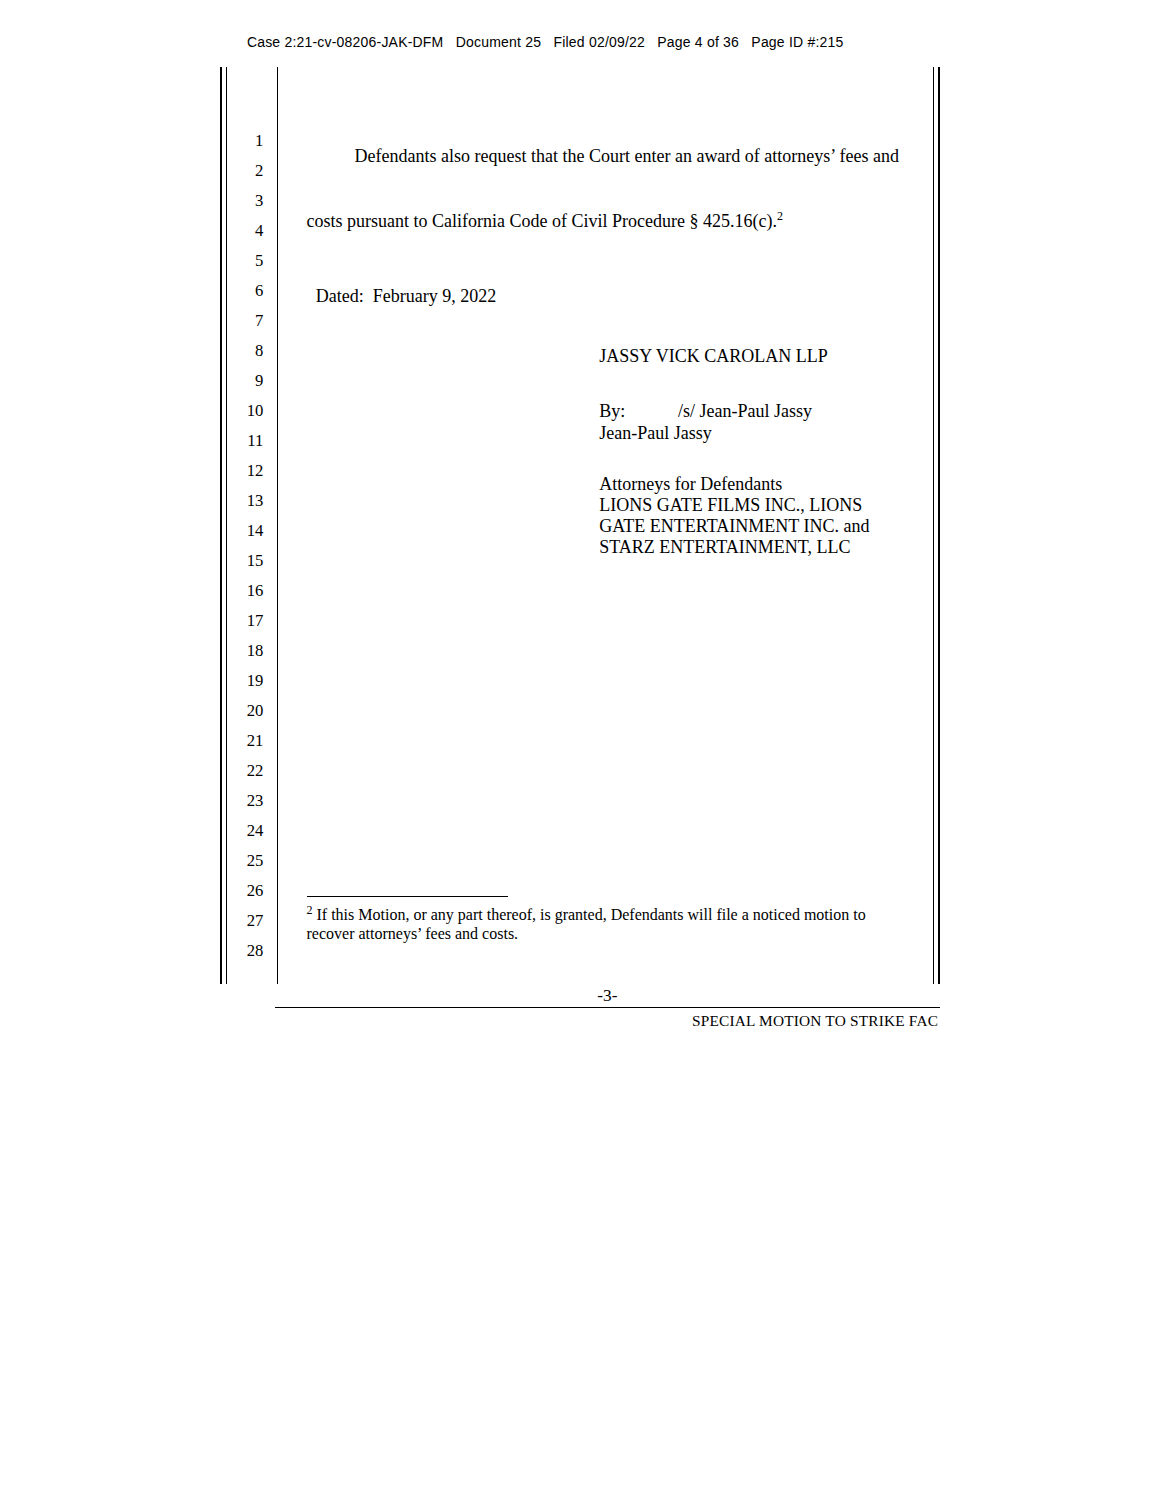Case 2:21-cv-08206-JAK-DFM Document 25 Filed 02/09/22 Page 4 of 36 Page ID #:215
1
2
3
4
5
6
7
8
9
10
11
12
13
14
15
16
17
18
19
20
21
22
23
24
25
26
27
28
Defendants also request that the Court enter an award of attorneys’ fees and costs pursuant to California Code of Civil Procedure § 425.16(c).2
Dated: February 9, 2022
JASSY VICK CAROLAN LLP
By: /s/ Jean-Paul Jassy
Jean-Paul Jassy
Attorneys for Defendants
LIONS GATE FILMS INC., LIONS
GATE ENTERTAINMENT INC. and
STARZ ENTERTAINMENT, LLC
2 If this Motion, or any part thereof, is granted, Defendants will file a noticed motion to recover attorneys’ fees and costs.
-3-
SPECIAL MOTION TO STRIKE FAC